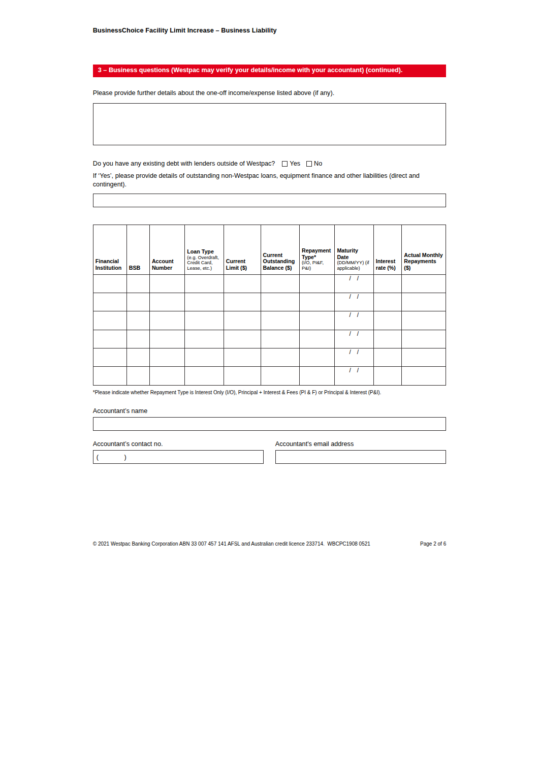BusinessChoice Facility Limit Increase – Business Liability
3 – Business questions (Westpac may verify your details/income with your accountant) (continued).
Please provide further details about the one-off income/expense listed above (if any).
Do you have any existing debt with lenders outside of Westpac? Yes No
If ‘Yes’, please provide details of outstanding non-Westpac loans, equipment finance and other liabilities (direct and contingent).
| Financial Institution | BSB | Account Number | Loan Type (e.g. Overdraft, Credit Card, Lease, etc.) | Current Limit ($) | Current Outstanding Balance ($) | Repayment Type* (I/O, PI&F, P&I) | Maturity Date (DD/MM/YY) (if applicable) | Interest rate (%) | Actual Monthly Repayments ($) |
| --- | --- | --- | --- | --- | --- | --- | --- | --- | --- |
| | | | | | | | / / | | |
| | | | | | | | / / | | |
| | | | | | | | / / | | |
| | | | | | | | / / | | |
| | | | | | | | / / | | |
| | | | | | | | / / | | |
*Please indicate whether Repayment Type is Interest Only (I/O), Principal + Interest & Fees (PI & F) or Principal & Interest (P&I).
Accountant’s name
Accountant’s contact no.
( )
Accountant's email address
© 2021 Westpac Banking Corporation ABN 33 007 457 141 AFSL and Australian credit licence 233714. WBCPC1908 0521
Page 2 of 6